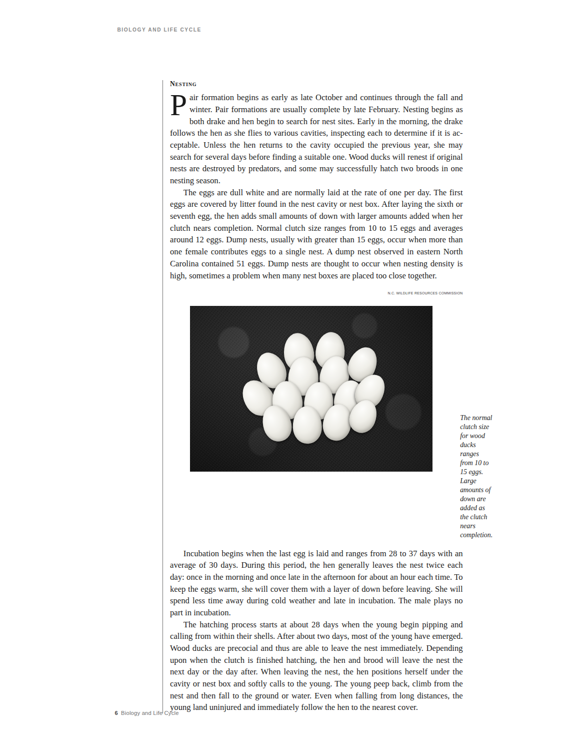Biology and Life Cycle
Nesting
Pair formation begins as early as late October and continues through the fall and winter. Pair formations are usually complete by late February. Nesting begins as both drake and hen begin to search for nest sites. Early in the morning, the drake follows the hen as she flies to various cavities, inspecting each to determine if it is acceptable. Unless the hen returns to the cavity occupied the previous year, she may search for several days before finding a suitable one. Wood ducks will renest if original nests are destroyed by predators, and some may successfully hatch two broods in one nesting season.
The eggs are dull white and are normally laid at the rate of one per day. The first eggs are covered by litter found in the nest cavity or nest box. After laying the sixth or seventh egg, the hen adds small amounts of down with larger amounts added when her clutch nears completion. Normal clutch size ranges from 10 to 15 eggs and averages around 12 eggs. Dump nests, usually with greater than 15 eggs, occur when more than one female contributes eggs to a single nest. A dump nest observed in eastern North Carolina contained 51 eggs. Dump nests are thought to occur when nesting density is high, sometimes a problem when many nest boxes are placed too close together.
N.C. Wildlife Resources Commission
The normal clutch size for wood ducks ranges from 10 to 15 eggs. Large amounts of down are added as the clutch nears completion.
Incubation begins when the last egg is laid and ranges from 28 to 37 days with an average of 30 days. During this period, the hen generally leaves the nest twice each day: once in the morning and once late in the afternoon for about an hour each time. To keep the eggs warm, she will cover them with a layer of down before leaving. She will spend less time away during cold weather and late in incubation. The male plays no part in incubation.
The hatching process starts at about 28 days when the young begin pipping and calling from within their shells. After about two days, most of the young have emerged. Wood ducks are precocial and thus are able to leave the nest immediately. Depending upon when the clutch is finished hatching, the hen and brood will leave the nest the next day or the day after. When leaving the nest, the hen positions herself under the cavity or nest box and softly calls to the young. The young peep back, climb from the nest and then fall to the ground or water. Even when falling from long distances, the young land uninjured and immediately follow the hen to the nearest cover.
6 Biology and Life Cycle